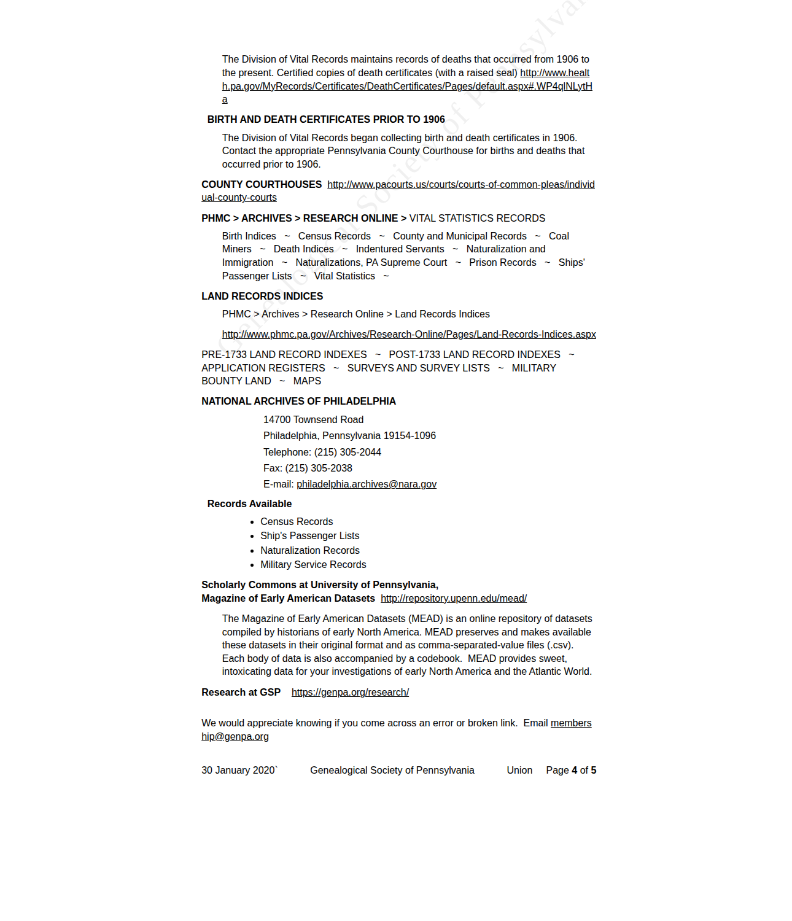Genealogical Society of Pennsylvania
The Division of Vital Records maintains records of deaths that occurred from 1906 to the present. Certified copies of death certificates (with a raised seal) http://www.health.pa.gov/MyRecords/Certificates/DeathCertificates/Pages/default.aspx#.WP4qlNLytHa
BIRTH AND DEATH CERTIFICATES PRIOR TO 1906
The Division of Vital Records began collecting birth and death certificates in 1906. Contact the appropriate Pennsylvania County Courthouse for births and deaths that occurred prior to 1906.
COUNTY COURTHOUSES http://www.pacourts.us/courts/courts-of-common-pleas/individual-county-courts
PHMC > ARCHIVES > RESEARCH ONLINE > VITAL STATISTICS RECORDS
Birth Indices ~ Census Records ~ County and Municipal Records ~ Coal Miners ~ Death Indices ~ Indentured Servants ~ Naturalization and Immigration ~ Naturalizations, PA Supreme Court ~ Prison Records ~ Ships' Passenger Lists ~ Vital Statistics ~
LAND RECORDS INDICES
PHMC > Archives > Research Online > Land Records Indices
http://www.phmc.pa.gov/Archives/Research-Online/Pages/Land-Records-Indices.aspx
PRE-1733 LAND RECORD INDEXES ~ POST-1733 LAND RECORD INDEXES ~ APPLICATION REGISTERS ~ SURVEYS AND SURVEY LISTS ~ MILITARY BOUNTY LAND ~ MAPS
NATIONAL ARCHIVES OF PHILADELPHIA
14700 Townsend Road
Philadelphia, Pennsylvania 19154-1096
Telephone: (215) 305-2044
Fax: (215) 305-2038
E-mail: philadelphia.archives@nara.gov
Records Available
Census Records
Ship's Passenger Lists
Naturalization Records
Military Service Records
Scholarly Commons at University of Pennsylvania,
Magazine of Early American Datasets http://repository.upenn.edu/mead/
The Magazine of Early American Datasets (MEAD) is an online repository of datasets compiled by historians of early North America. MEAD preserves and makes available these datasets in their original format and as comma-separated-value files (.csv). Each body of data is also accompanied by a codebook. MEAD provides sweet, intoxicating data for your investigations of early North America and the Atlantic World.
Research at GSP https://genpa.org/research/
We would appreciate knowing if you come across an error or broken link. Email membership@genpa.org
30 January 2020` Genealogical Society of Pennsylvania Union Page 4 of 5